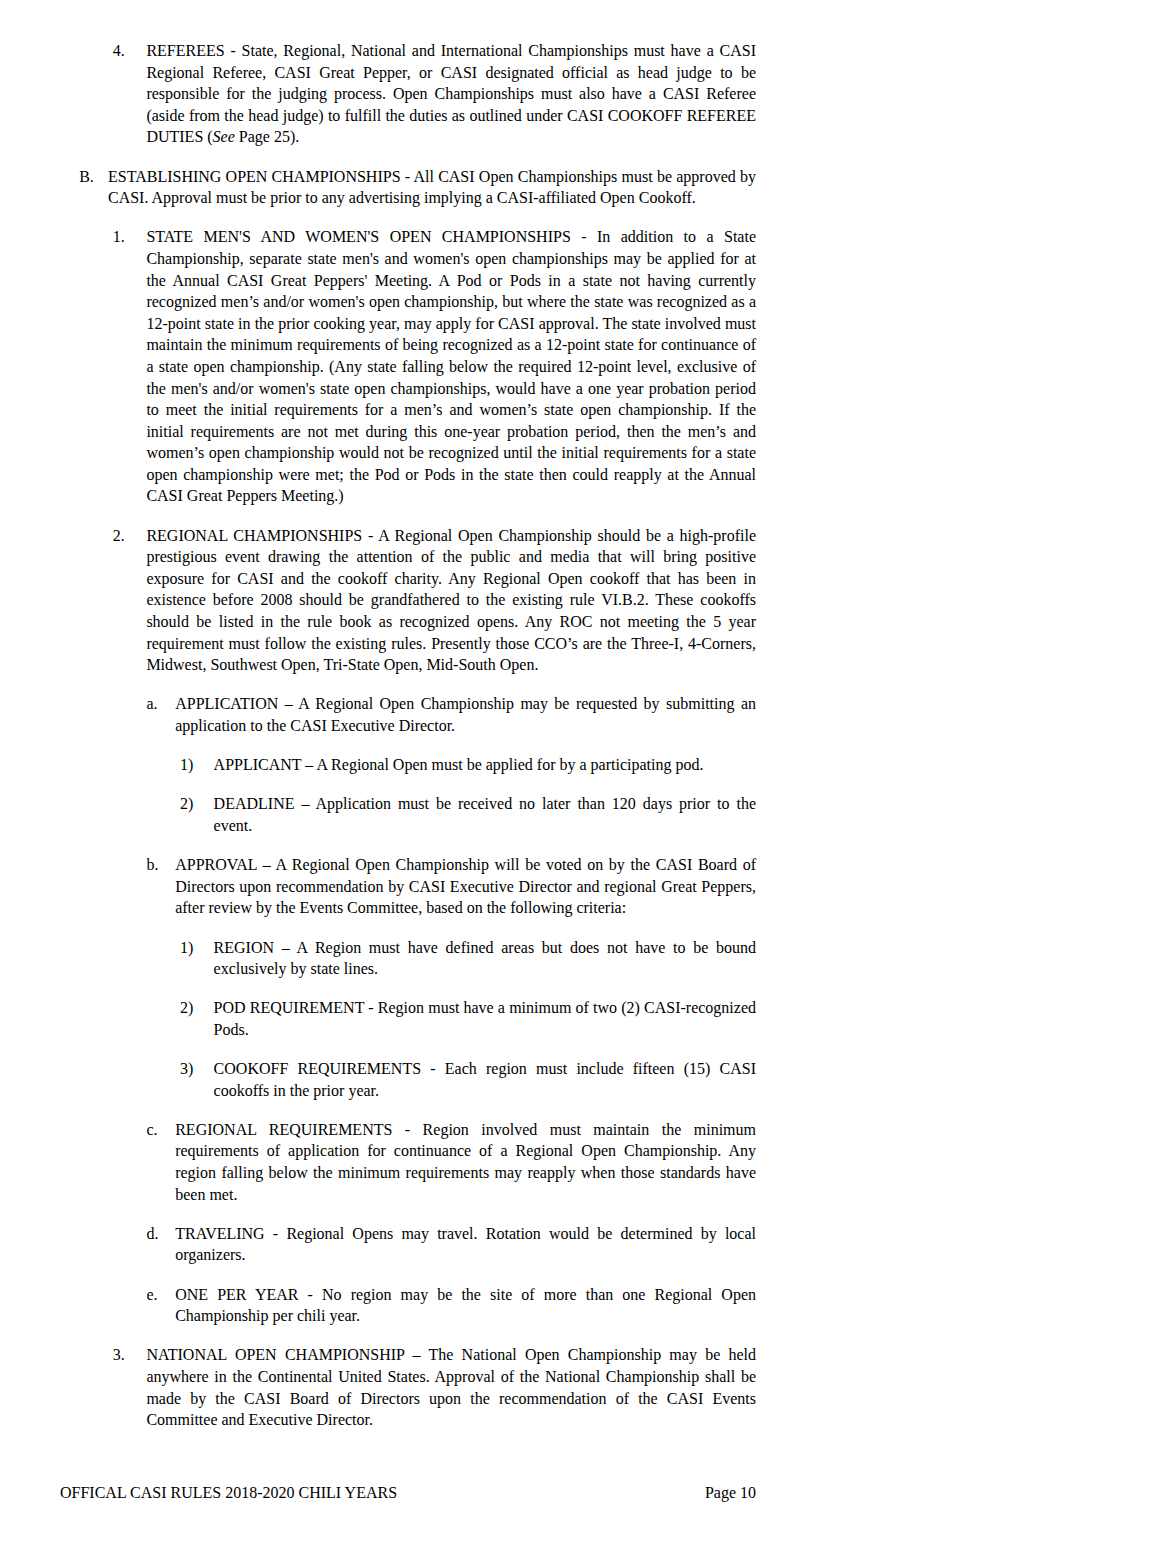4. REFEREES - State, Regional, National and International Championships must have a CASI Regional Referee, CASI Great Pepper, or CASI designated official as head judge to be responsible for the judging process. Open Championships must also have a CASI Referee (aside from the head judge) to fulfill the duties as outlined under CASI COOKOFF REFEREE DUTIES (See Page 25).
B. ESTABLISHING OPEN CHAMPIONSHIPS - All CASI Open Championships must be approved by CASI. Approval must be prior to any advertising implying a CASI-affiliated Open Cookoff.
1. STATE MEN'S AND WOMEN'S OPEN CHAMPIONSHIPS - In addition to a State Championship, separate state men's and women's open championships may be applied for at the Annual CASI Great Peppers' Meeting. A Pod or Pods in a state not having currently recognized men’s and/or women's open championship, but where the state was recognized as a 12-point state in the prior cooking year, may apply for CASI approval. The state involved must maintain the minimum requirements of being recognized as a 12-point state for continuance of a state open championship. (Any state falling below the required 12-point level, exclusive of the men's and/or women's state open championships, would have a one year probation period to meet the initial requirements for a men’s and women’s state open championship. If the initial requirements are not met during this one-year probation period, then the men’s and women’s open championship would not be recognized until the initial requirements for a state open championship were met; the Pod or Pods in the state then could reapply at the Annual CASI Great Peppers Meeting.)
2. REGIONAL CHAMPIONSHIPS - A Regional Open Championship should be a high-profile prestigious event drawing the attention of the public and media that will bring positive exposure for CASI and the cookoff charity. Any Regional Open cookoff that has been in existence before 2008 should be grandfathered to the existing rule VI.B.2. These cookoffs should be listed in the rule book as recognized opens. Any ROC not meeting the 5 year requirement must follow the existing rules. Presently those CCO’s are the Three-I, 4-Corners, Midwest, Southwest Open, Tri-State Open, Mid-South Open.
a. APPLICATION – A Regional Open Championship may be requested by submitting an application to the CASI Executive Director.
1) APPLICANT – A Regional Open must be applied for by a participating pod.
2) DEADLINE – Application must be received no later than 120 days prior to the event.
b. APPROVAL – A Regional Open Championship will be voted on by the CASI Board of Directors upon recommendation by CASI Executive Director and regional Great Peppers, after review by the Events Committee, based on the following criteria:
1) REGION – A Region must have defined areas but does not have to be bound exclusively by state lines.
2) POD REQUIREMENT - Region must have a minimum of two (2) CASI-recognized Pods.
3) COOKOFF REQUIREMENTS - Each region must include fifteen (15) CASI cookoffs in the prior year.
c. REGIONAL REQUIREMENTS - Region involved must maintain the minimum requirements of application for continuance of a Regional Open Championship. Any region falling below the minimum requirements may reapply when those standards have been met.
d. TRAVELING - Regional Opens may travel. Rotation would be determined by local organizers.
e. ONE PER YEAR - No region may be the site of more than one Regional Open Championship per chili year.
3. NATIONAL OPEN CHAMPIONSHIP – The National Open Championship may be held anywhere in the Continental United States. Approval of the National Championship shall be made by the CASI Board of Directors upon the recommendation of the CASI Events Committee and Executive Director.
OFFICAL CASI RULES 2018-2020 CHILI YEARS Page 10